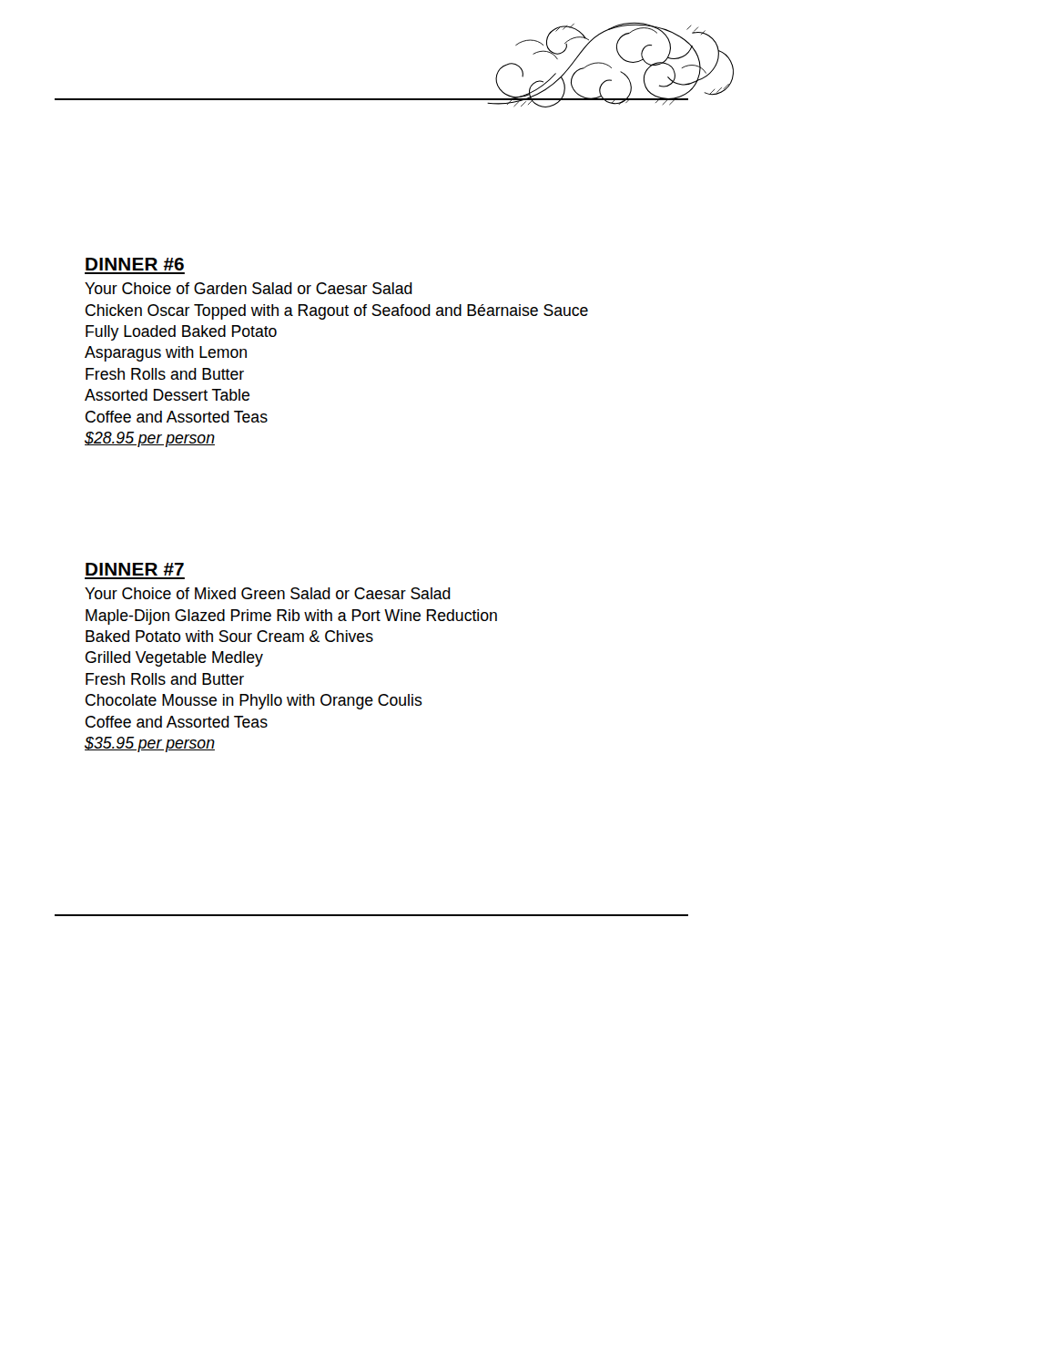DINNER #6
Your Choice of Garden Salad or Caesar Salad
Chicken Oscar Topped with a Ragout of Seafood and Béarnaise Sauce
Fully Loaded Baked Potato
Asparagus with Lemon
Fresh Rolls and Butter
Assorted Dessert Table
Coffee and Assorted Teas
$28.95 per person
DINNER #7
Your Choice of Mixed Green Salad or Caesar Salad
Maple-Dijon Glazed Prime Rib with a Port Wine Reduction
Baked Potato with Sour Cream & Chives
Grilled Vegetable Medley
Fresh Rolls and Butter
Chocolate Mousse in Phyllo with Orange Coulis
Coffee and Assorted Teas
$35.95 per person